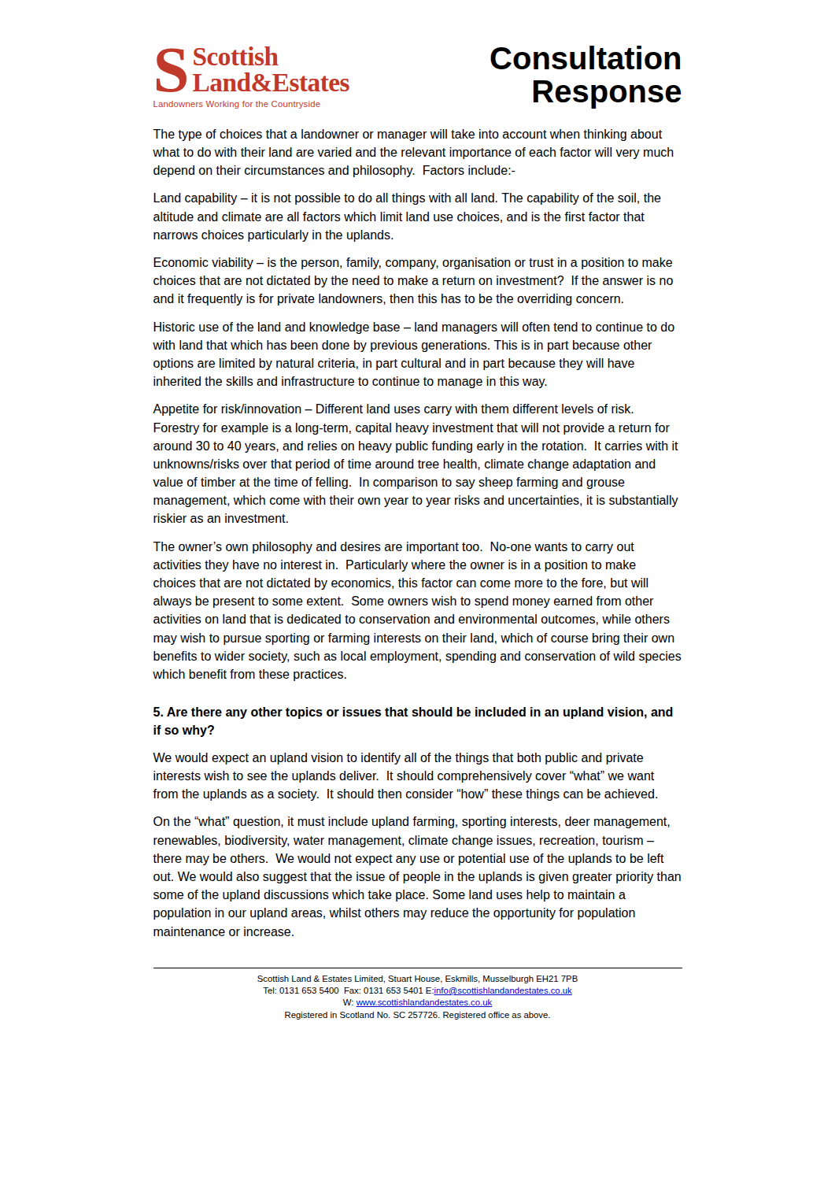S
Scottish
Land&Estates
Landowners Working for the Countryside
Consultation
Response
The type of choices that a landowner or manager will take into account when thinking about what to do with their land are varied and the relevant importance of each factor will very much depend on their circumstances and philosophy. Factors include:-
Land capability – it is not possible to do all things with all land. The capability of the soil, the altitude and climate are all factors which limit land use choices, and is the first factor that narrows choices particularly in the uplands.
Economic viability – is the person, family, company, organisation or trust in a position to make choices that are not dictated by the need to make a return on investment? If the answer is no and it frequently is for private landowners, then this has to be the overriding concern.
Historic use of the land and knowledge base – land managers will often tend to continue to do with land that which has been done by previous generations. This is in part because other options are limited by natural criteria, in part cultural and in part because they will have inherited the skills and infrastructure to continue to manage in this way.
Appetite for risk/innovation – Different land uses carry with them different levels of risk. Forestry for example is a long-term, capital heavy investment that will not provide a return for around 30 to 40 years, and relies on heavy public funding early in the rotation. It carries with it unknowns/risks over that period of time around tree health, climate change adaptation and value of timber at the time of felling. In comparison to say sheep farming and grouse management, which come with their own year to year risks and uncertainties, it is substantially riskier as an investment.
The owner’s own philosophy and desires are important too. No-one wants to carry out activities they have no interest in. Particularly where the owner is in a position to make choices that are not dictated by economics, this factor can come more to the fore, but will always be present to some extent. Some owners wish to spend money earned from other activities on land that is dedicated to conservation and environmental outcomes, while others may wish to pursue sporting or farming interests on their land, which of course bring their own benefits to wider society, such as local employment, spending and conservation of wild species which benefit from these practices.
5. Are there any other topics or issues that should be included in an upland vision, and if so why?
We would expect an upland vision to identify all of the things that both public and private interests wish to see the uplands deliver. It should comprehensively cover “what” we want from the uplands as a society. It should then consider “how” these things can be achieved.
On the “what” question, it must include upland farming, sporting interests, deer management, renewables, biodiversity, water management, climate change issues, recreation, tourism – there may be others. We would not expect any use or potential use of the uplands to be left out. We would also suggest that the issue of people in the uplands is given greater priority than some of the upland discussions which take place. Some land uses help to maintain a population in our upland areas, whilst others may reduce the opportunity for population maintenance or increase.
Scottish Land & Estates Limited, Stuart House, Eskmills, Musselburgh EH21 7PB
Tel: 0131 653 5400 Fax: 0131 653 5401 E:info@scottishlandandestates.co.uk
W: www.scottishlandandestates.co.uk
Registered in Scotland No. SC 257726. Registered office as above.